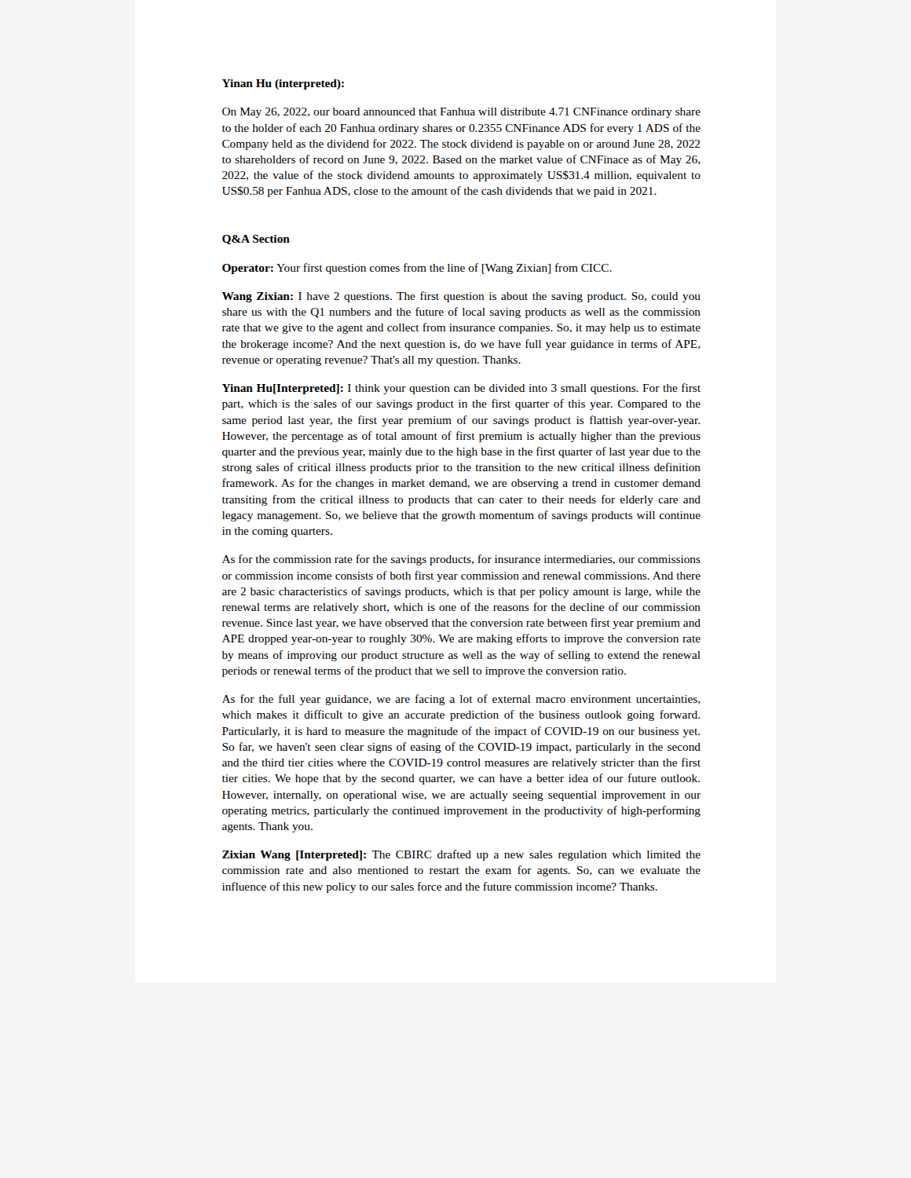Yinan Hu (interpreted):
On May 26, 2022, our board announced that Fanhua will distribute 4.71 CNFinance ordinary share to the holder of each 20 Fanhua ordinary shares or 0.2355 CNFinance ADS for every 1 ADS of the Company held as the dividend for 2022. The stock dividend is payable on or around June 28, 2022 to shareholders of record on June 9, 2022. Based on the market value of CNFinace as of May 26, 2022, the value of the stock dividend amounts to approximately US$31.4 million, equivalent to US$0.58 per Fanhua ADS, close to the amount of the cash dividends that we paid in 2021.
Q&A Section
Operator: Your first question comes from the line of [Wang Zixian] from CICC.
Wang Zixian: I have 2 questions. The first question is about the saving product. So, could you share us with the Q1 numbers and the future of local saving products as well as the commission rate that we give to the agent and collect from insurance companies. So, it may help us to estimate the brokerage income? And the next question is, do we have full year guidance in terms of APE, revenue or operating revenue? That's all my question. Thanks.
Yinan Hu[Interpreted]: I think your question can be divided into 3 small questions. For the first part, which is the sales of our savings product in the first quarter of this year. Compared to the same period last year, the first year premium of our savings product is flattish year-over-year. However, the percentage as of total amount of first premium is actually higher than the previous quarter and the previous year, mainly due to the high base in the first quarter of last year due to the strong sales of critical illness products prior to the transition to the new critical illness definition framework. As for the changes in market demand, we are observing a trend in customer demand transiting from the critical illness to products that can cater to their needs for elderly care and legacy management. So, we believe that the growth momentum of savings products will continue in the coming quarters.
As for the commission rate for the savings products, for insurance intermediaries, our commissions or commission income consists of both first year commission and renewal commissions. And there are 2 basic characteristics of savings products, which is that per policy amount is large, while the renewal terms are relatively short, which is one of the reasons for the decline of our commission revenue. Since last year, we have observed that the conversion rate between first year premium and APE dropped year-on-year to roughly 30%. We are making efforts to improve the conversion rate by means of improving our product structure as well as the way of selling to extend the renewal periods or renewal terms of the product that we sell to improve the conversion ratio.
As for the full year guidance, we are facing a lot of external macro environment uncertainties, which makes it difficult to give an accurate prediction of the business outlook going forward. Particularly, it is hard to measure the magnitude of the impact of COVID-19 on our business yet. So far, we haven't seen clear signs of easing of the COVID-19 impact, particularly in the second and the third tier cities where the COVID-19 control measures are relatively stricter than the first tier cities. We hope that by the second quarter, we can have a better idea of our future outlook. However, internally, on operational wise, we are actually seeing sequential improvement in our operating metrics, particularly the continued improvement in the productivity of high-performing agents. Thank you.
Zixian Wang [Interpreted]: The CBIRC drafted up a new sales regulation which limited the commission rate and also mentioned to restart the exam for agents. So, can we evaluate the influence of this new policy to our sales force and the future commission income? Thanks.